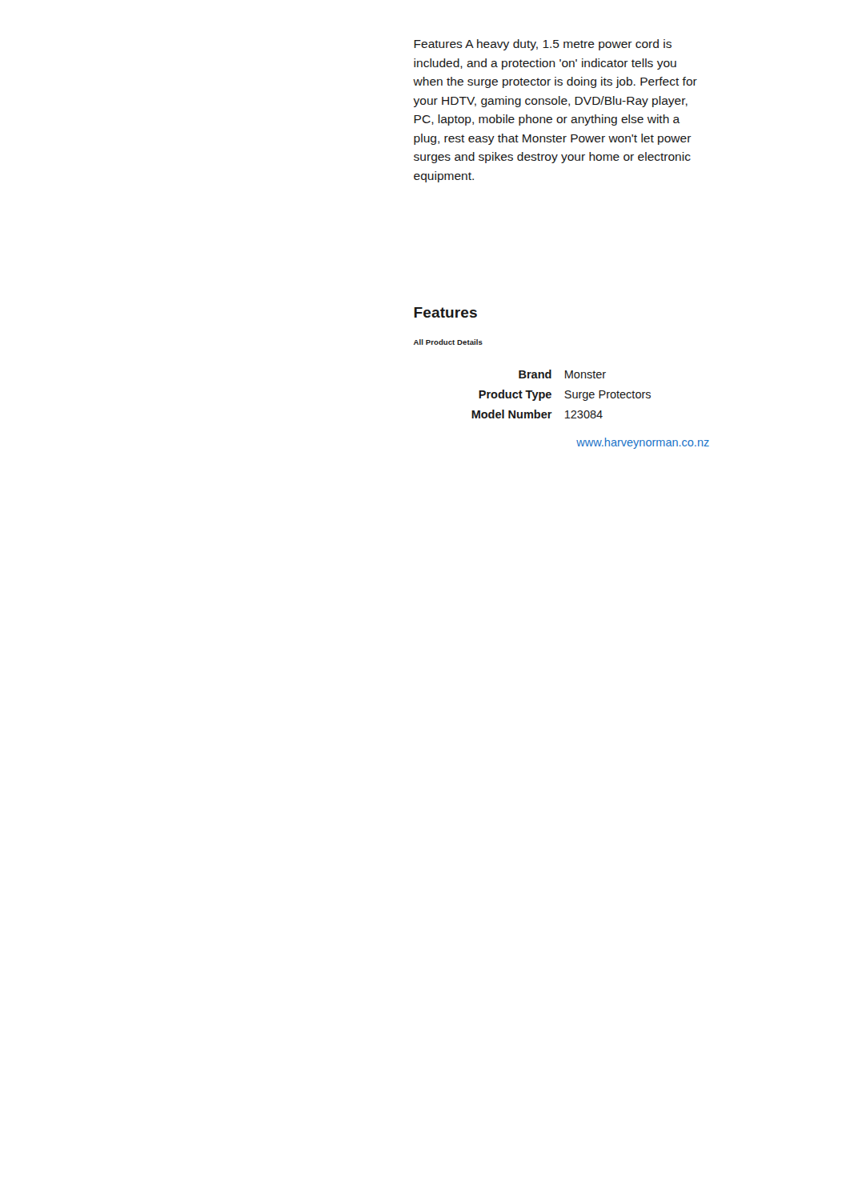Features A heavy duty, 1.5 metre power cord is included, and a protection 'on' indicator tells you when the surge protector is doing its job. Perfect for your HDTV, gaming console, DVD/Blu-Ray player, PC, laptop, mobile phone or anything else with a plug, rest easy that Monster Power won't let power surges and spikes destroy your home or electronic equipment.
Features
All Product Details
| Brand | Monster |
| Product Type | Surge Protectors |
| Model Number | 123084 |
www.harveynorman.co.nz